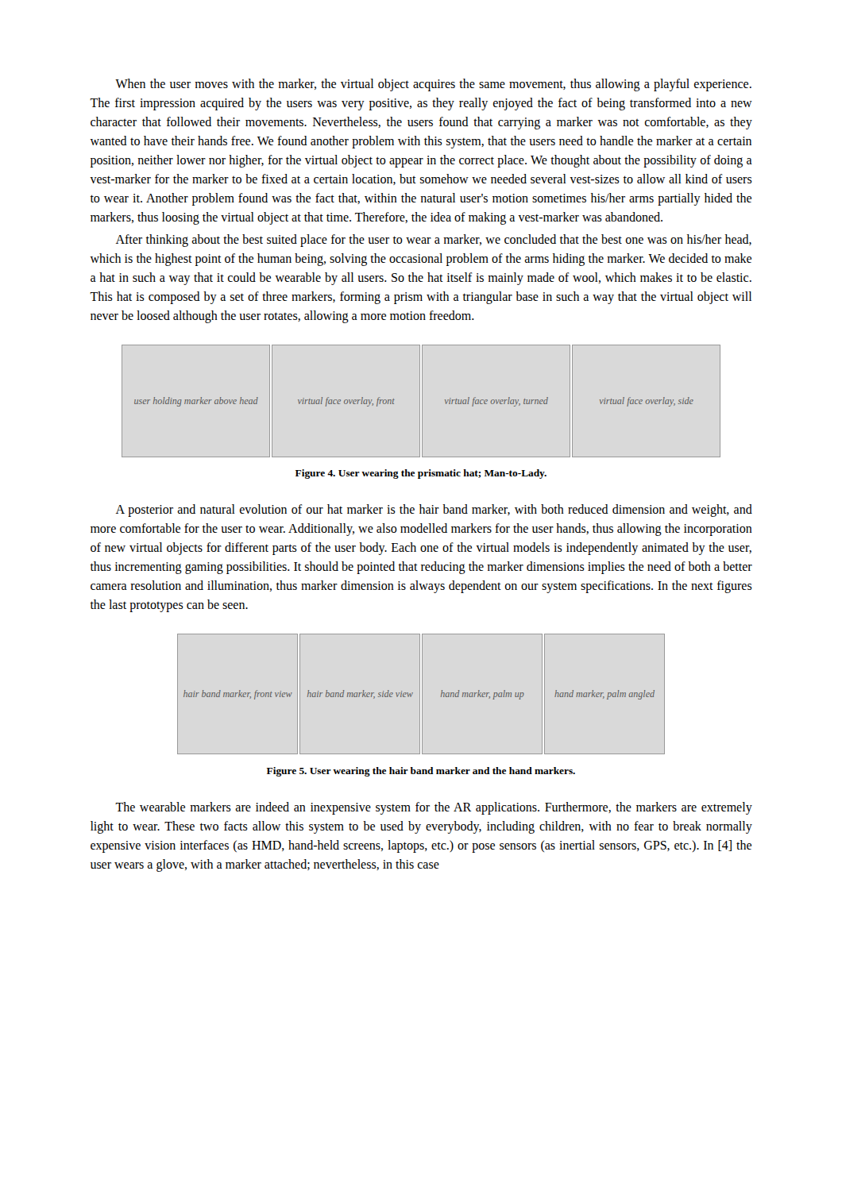When the user moves with the marker, the virtual object acquires the same movement, thus allowing a playful experience. The first impression acquired by the users was very positive, as they really enjoyed the fact of being transformed into a new character that followed their movements. Nevertheless, the users found that carrying a marker was not comfortable, as they wanted to have their hands free. We found another problem with this system, that the users need to handle the marker at a certain position, neither lower nor higher, for the virtual object to appear in the correct place. We thought about the possibility of doing a vest-marker for the marker to be fixed at a certain location, but somehow we needed several vest-sizes to allow all kind of users to wear it. Another problem found was the fact that, within the natural user's motion sometimes his/her arms partially hided the markers, thus loosing the virtual object at that time. Therefore, the idea of making a vest-marker was abandoned.
After thinking about the best suited place for the user to wear a marker, we concluded that the best one was on his/her head, which is the highest point of the human being, solving the occasional problem of the arms hiding the marker. We decided to make a hat in such a way that it could be wearable by all users. So the hat itself is mainly made of wool, which makes it to be elastic. This hat is composed by a set of three markers, forming a prism with a triangular base in such a way that the virtual object will never be loosed although the user rotates, allowing a more motion freedom.
user holding marker above head
virtual face overlay, front
virtual face overlay, turned
virtual face overlay, side
Figure 4. User wearing the prismatic hat; Man-to-Lady.
A posterior and natural evolution of our hat marker is the hair band marker, with both reduced dimension and weight, and more comfortable for the user to wear. Additionally, we also modelled markers for the user hands, thus allowing the incorporation of new virtual objects for different parts of the user body. Each one of the virtual models is independently animated by the user, thus incrementing gaming possibilities. It should be pointed that reducing the marker dimensions implies the need of both a better camera resolution and illumination, thus marker dimension is always dependent on our system specifications. In the next figures the last prototypes can be seen.
hair band marker, front view
hair band marker, side view
hand marker, palm up
hand marker, palm angled
Figure 5. User wearing the hair band marker and the hand markers.
The wearable markers are indeed an inexpensive system for the AR applications. Furthermore, the markers are extremely light to wear. These two facts allow this system to be used by everybody, including children, with no fear to break normally expensive vision interfaces (as HMD, hand-held screens, laptops, etc.) or pose sensors (as inertial sensors, GPS, etc.). In [4] the user wears a glove, with a marker attached; nevertheless, in this case